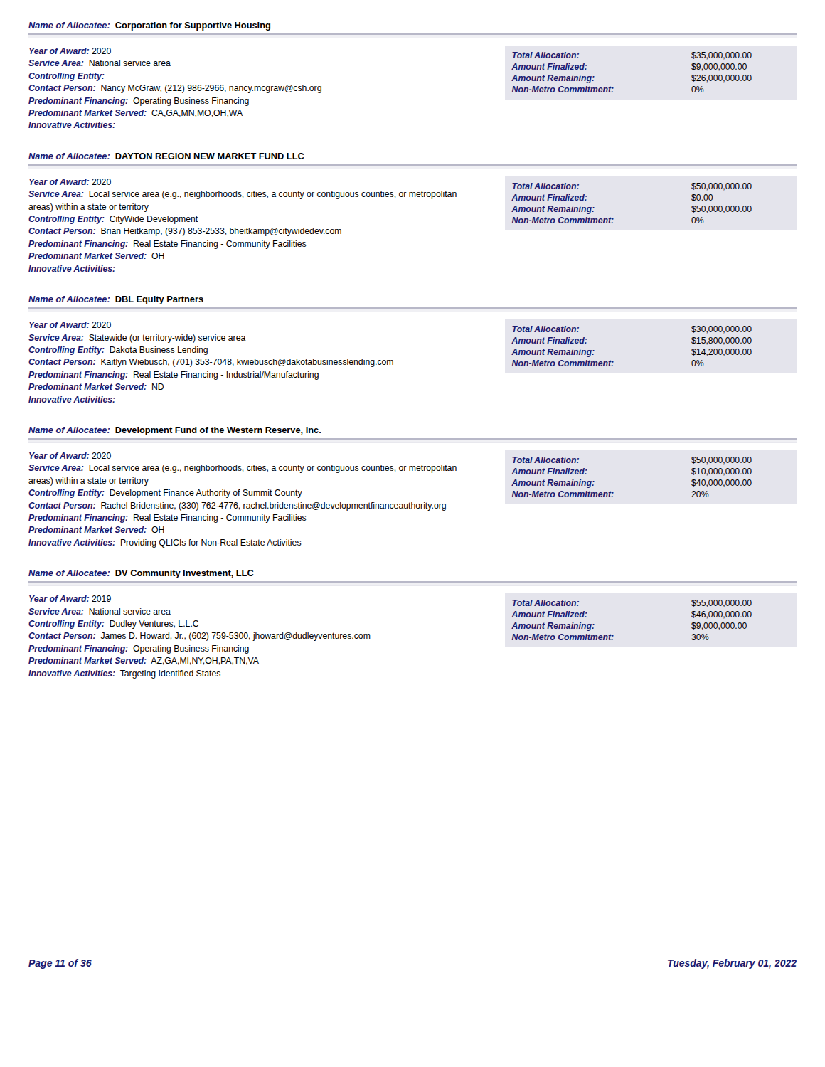Name of Allocatee: Corporation for Supportive Housing
Year of Award: 2020
Service Area: National service area
Controlling Entity:
Contact Person: Nancy McGraw, (212) 986-2966, nancy.mcgraw@csh.org
Predominant Financing: Operating Business Financing
Predominant Market Served: CA,GA,MN,MO,OH,WA
Innovative Activities:
| Total Allocation: | $35,000,000.00 |
| Amount Finalized: | $9,000,000.00 |
| Amount Remaining: | $26,000,000.00 |
| Non-Metro Commitment: | 0% |
Name of Allocatee: DAYTON REGION NEW MARKET FUND LLC
Year of Award: 2020
Service Area: Local service area (e.g., neighborhoods, cities, a county or contiguous counties, or metropolitan areas) within a state or territory
Controlling Entity: CityWide Development
Contact Person: Brian Heitkamp, (937) 853-2533, bheitkamp@citywidedev.com
Predominant Financing: Real Estate Financing - Community Facilities
Predominant Market Served: OH
Innovative Activities:
| Total Allocation: | $50,000,000.00 |
| Amount Finalized: | $0.00 |
| Amount Remaining: | $50,000,000.00 |
| Non-Metro Commitment: | 0% |
Name of Allocatee: DBL Equity Partners
Year of Award: 2020
Service Area: Statewide (or territory-wide) service area
Controlling Entity: Dakota Business Lending
Contact Person: Kaitlyn Wiebusch, (701) 353-7048, kwiebusch@dakotabusinesslending.com
Predominant Financing: Real Estate Financing - Industrial/Manufacturing
Predominant Market Served: ND
Innovative Activities:
| Total Allocation: | $30,000,000.00 |
| Amount Finalized: | $15,800,000.00 |
| Amount Remaining: | $14,200,000.00 |
| Non-Metro Commitment: | 0% |
Name of Allocatee: Development Fund of the Western Reserve, Inc.
Year of Award: 2020
Service Area: Local service area (e.g., neighborhoods, cities, a county or contiguous counties, or metropolitan areas) within a state or territory
Controlling Entity: Development Finance Authority of Summit County
Contact Person: Rachel Bridenstine, (330) 762-4776, rachel.bridenstine@developmentfinanceauthority.org
Predominant Financing: Real Estate Financing - Community Facilities
Predominant Market Served: OH
Innovative Activities: Providing QLICIs for Non-Real Estate Activities
| Total Allocation: | $50,000,000.00 |
| Amount Finalized: | $10,000,000.00 |
| Amount Remaining: | $40,000,000.00 |
| Non-Metro Commitment: | 20% |
Name of Allocatee: DV Community Investment, LLC
Year of Award: 2019
Service Area: National service area
Controlling Entity: Dudley Ventures, L.L.C
Contact Person: James D. Howard, Jr., (602) 759-5300, jhoward@dudleyventures.com
Predominant Financing: Operating Business Financing
Predominant Market Served: AZ,GA,MI,NY,OH,PA,TN,VA
Innovative Activities: Targeting Identified States
| Total Allocation: | $55,000,000.00 |
| Amount Finalized: | $46,000,000.00 |
| Amount Remaining: | $9,000,000.00 |
| Non-Metro Commitment: | 30% |
Page 11 of 36
Tuesday, February 01, 2022